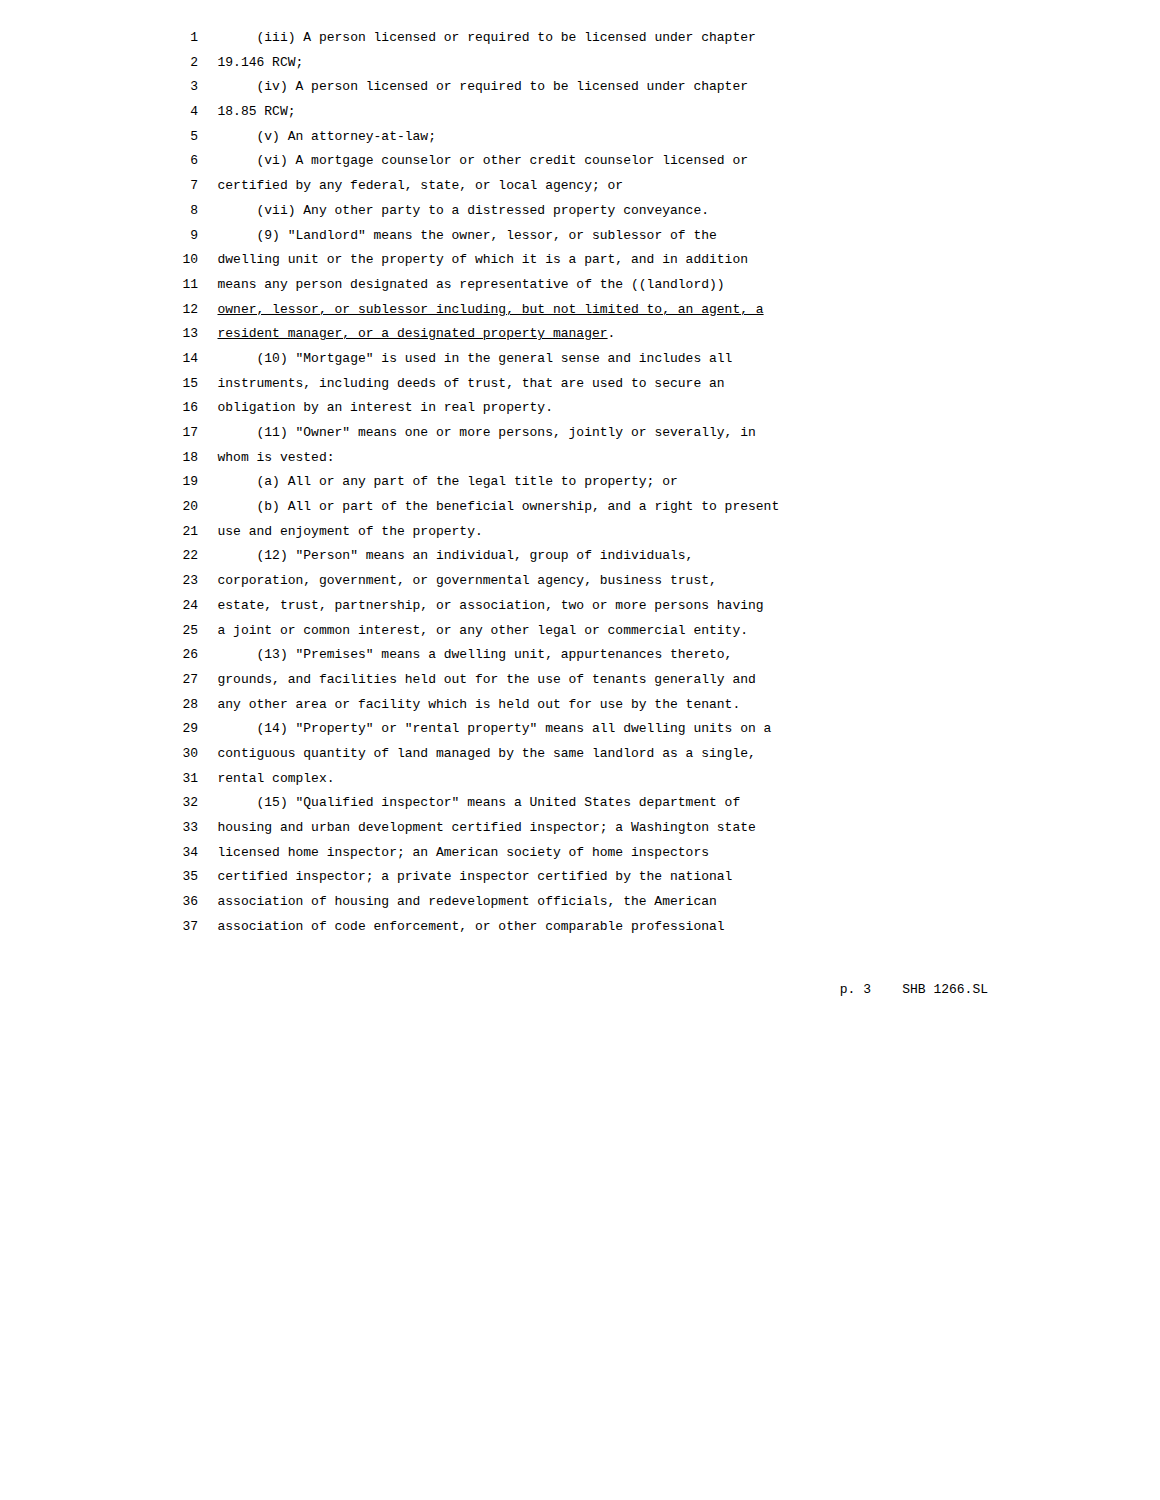(iii) A person licensed or required to be licensed under chapter
19.146 RCW;
(iv) A person licensed or required to be licensed under chapter
18.85 RCW;
(v) An attorney-at-law;
(vi) A mortgage counselor or other credit counselor licensed or
certified by any federal, state, or local agency; or
(vii) Any other party to a distressed property conveyance.
(9) "Landlord" means the owner, lessor, or sublessor of the
dwelling unit or the property of which it is a part, and in addition
means any person designated as representative of the landlord
owner, lessor, or sublessor including, but not limited to, an agent, a
resident manager, or a designated property manager.
(10) "Mortgage" is used in the general sense and includes all
instruments, including deeds of trust, that are used to secure an
obligation by an interest in real property.
(11) "Owner" means one or more persons, jointly or severally, in
whom is vested:
(a) All or any part of the legal title to property; or
(b) All or part of the beneficial ownership, and a right to present
use and enjoyment of the property.
(12) "Person" means an individual, group of individuals,
corporation, government, or governmental agency, business trust,
estate, trust, partnership, or association, two or more persons having
a joint or common interest, or any other legal or commercial entity.
(13) "Premises" means a dwelling unit, appurtenances thereto,
grounds, and facilities held out for the use of tenants generally and
any other area or facility which is held out for use by the tenant.
(14) "Property" or "rental property" means all dwelling units on a
contiguous quantity of land managed by the same landlord as a single,
rental complex.
(15) "Qualified inspector" means a United States department of
housing and urban development certified inspector; a Washington state
licensed home inspector; an American society of home inspectors
certified inspector; a private inspector certified by the national
association of housing and redevelopment officials, the American
association of code enforcement, or other comparable professional
p. 3 SHB 1266.SL